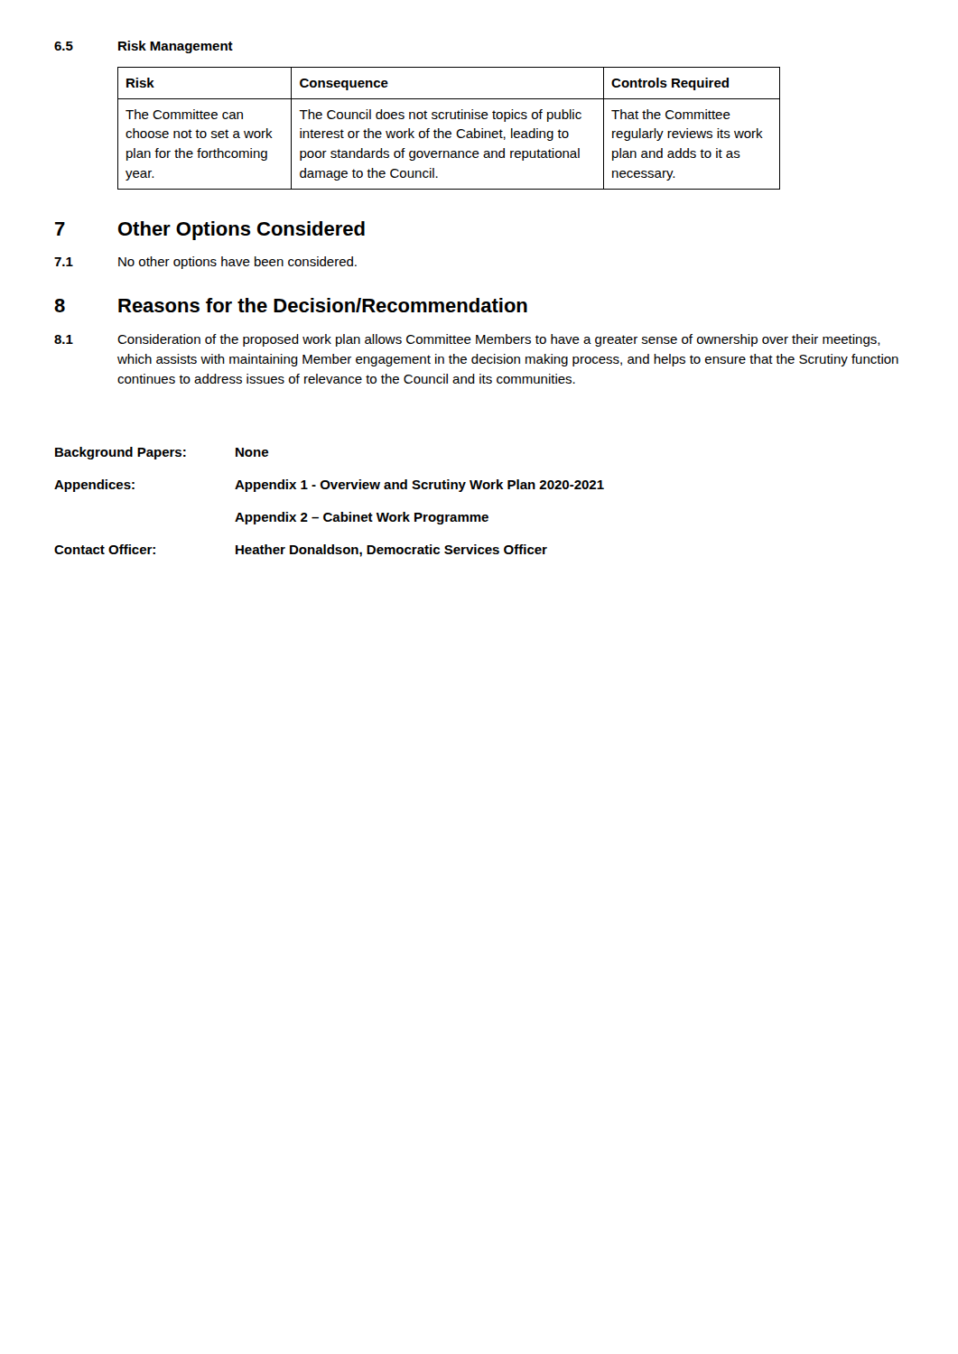6.5
Risk Management
| Risk | Consequence | Controls Required |
| --- | --- | --- |
| The Committee can choose not to set a work plan for the forthcoming year. | The Council does not scrutinise topics of public interest or the work of the Cabinet, leading to poor standards of governance and reputational damage to the Council. | That the Committee regularly reviews its work plan and adds to it as necessary. |
7
Other Options Considered
7.1 No other options have been considered.
8
Reasons for the Decision/Recommendation
8.1 Consideration of the proposed work plan allows Committee Members to have a greater sense of ownership over their meetings, which assists with maintaining Member engagement in the decision making process, and helps to ensure that the Scrutiny function continues to address issues of relevance to the Council and its communities.
Background Papers:
None
Appendices:
Appendix 1 - Overview and Scrutiny Work Plan 2020-2021
Appendix 2 – Cabinet Work Programme
Contact Officer:
Heather Donaldson, Democratic Services Officer